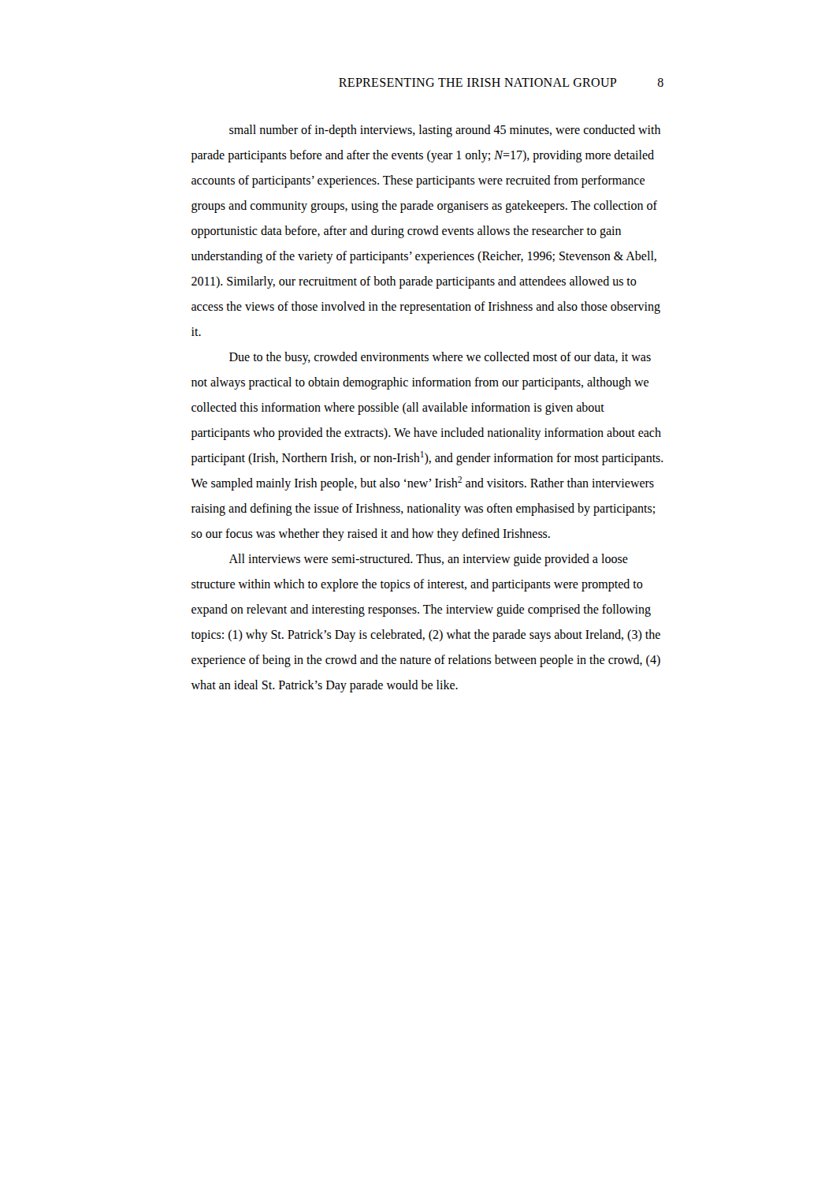Representing the Irish National Group 8
small number of in-depth interviews, lasting around 45 minutes, were conducted with parade participants before and after the events (year 1 only; N=17), providing more detailed accounts of participants’ experiences. These participants were recruited from performance groups and community groups, using the parade organisers as gatekeepers. The collection of opportunistic data before, after and during crowd events allows the researcher to gain understanding of the variety of participants’ experiences (Reicher, 1996; Stevenson & Abell, 2011). Similarly, our recruitment of both parade participants and attendees allowed us to access the views of those involved in the representation of Irishness and also those observing it.
Due to the busy, crowded environments where we collected most of our data, it was not always practical to obtain demographic information from our participants, although we collected this information where possible (all available information is given about participants who provided the extracts). We have included nationality information about each participant (Irish, Northern Irish, or non-Irish1), and gender information for most participants. We sampled mainly Irish people, but also ‘new’ Irish2 and visitors. Rather than interviewers raising and defining the issue of Irishness, nationality was often emphasised by participants; so our focus was whether they raised it and how they defined Irishness.
All interviews were semi-structured. Thus, an interview guide provided a loose structure within which to explore the topics of interest, and participants were prompted to expand on relevant and interesting responses. The interview guide comprised the following topics: (1) why St. Patrick’s Day is celebrated, (2) what the parade says about Ireland, (3) the experience of being in the crowd and the nature of relations between people in the crowd, (4) what an ideal St. Patrick’s Day parade would be like.